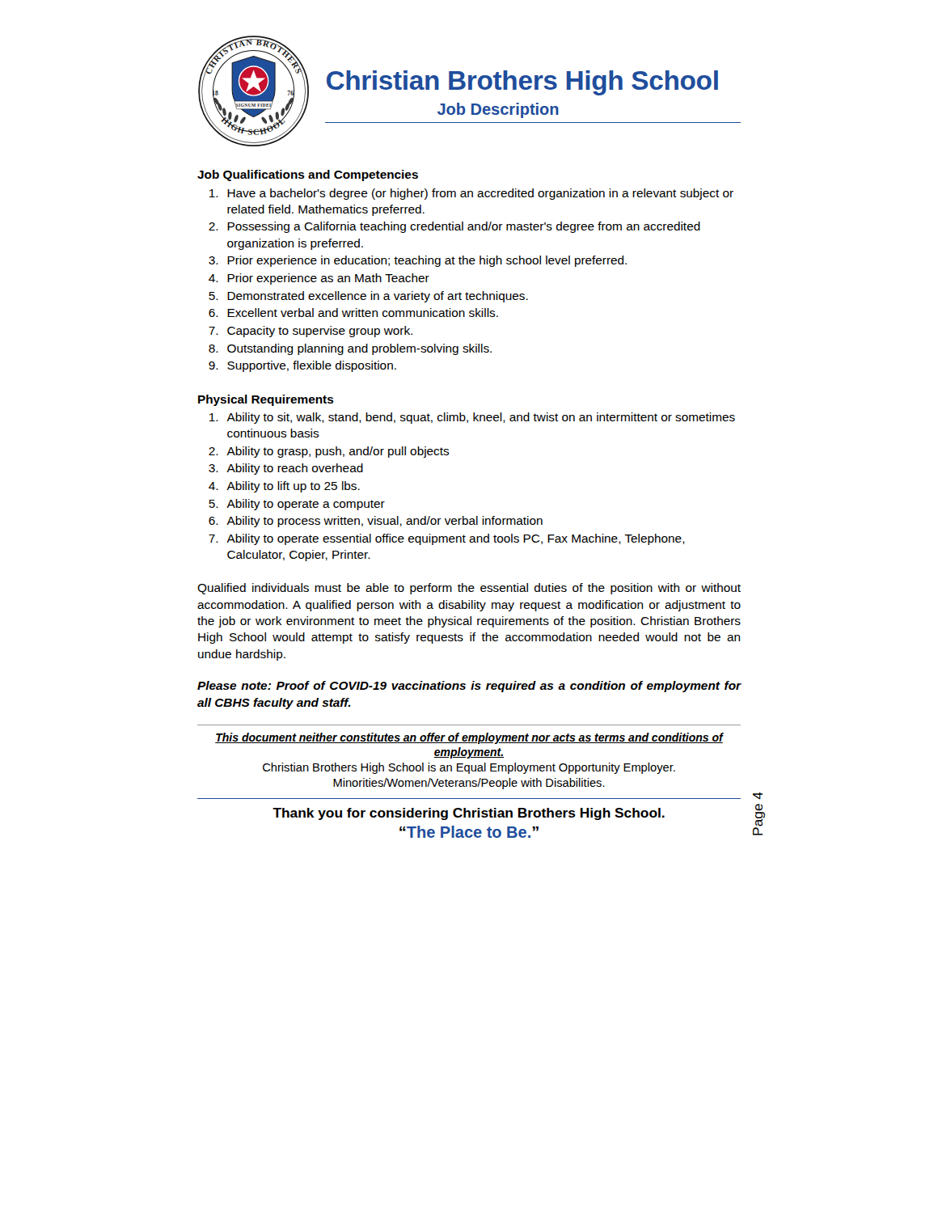CHRISTIAN BROTHERS HIGH SCHOOL 18 76 SIGNUM FIDEI
Christian Brothers High School
Job Description
Job Qualifications and Competencies
Have a bachelor's degree (or higher) from an accredited organization in a relevant subject or related field. Mathematics preferred.
Possessing a California teaching credential and/or master's degree from an accredited organization is preferred.
Prior experience in education; teaching at the high school level preferred.
Prior experience as an Math Teacher
Demonstrated excellence in a variety of art techniques.
Excellent verbal and written communication skills.
Capacity to supervise group work.
Outstanding planning and problem-solving skills.
Supportive, flexible disposition.
Physical Requirements
Ability to sit, walk, stand, bend, squat, climb, kneel, and twist on an intermittent or sometimes continuous basis
Ability to grasp, push, and/or pull objects
Ability to reach overhead
Ability to lift up to 25 lbs.
Ability to operate a computer
Ability to process written, visual, and/or verbal information
Ability to operate essential office equipment and tools PC, Fax Machine, Telephone, Calculator, Copier, Printer.
Qualified individuals must be able to perform the essential duties of the position with or without accommodation. A qualified person with a disability may request a modification or adjustment to the job or work environment to meet the physical requirements of the position. Christian Brothers High School would attempt to satisfy requests if the accommodation needed would not be an undue hardship.
Please note: Proof of COVID-19 vaccinations is required as a condition of employment for all CBHS faculty and staff.
This document neither constitutes an offer of employment nor acts as terms and conditions of employment.
Christian Brothers High School is an Equal Employment Opportunity Employer.
Minorities/Women/Veterans/People with Disabilities.
Page 4
Thank you for considering Christian Brothers High School.
“The Place to Be.”